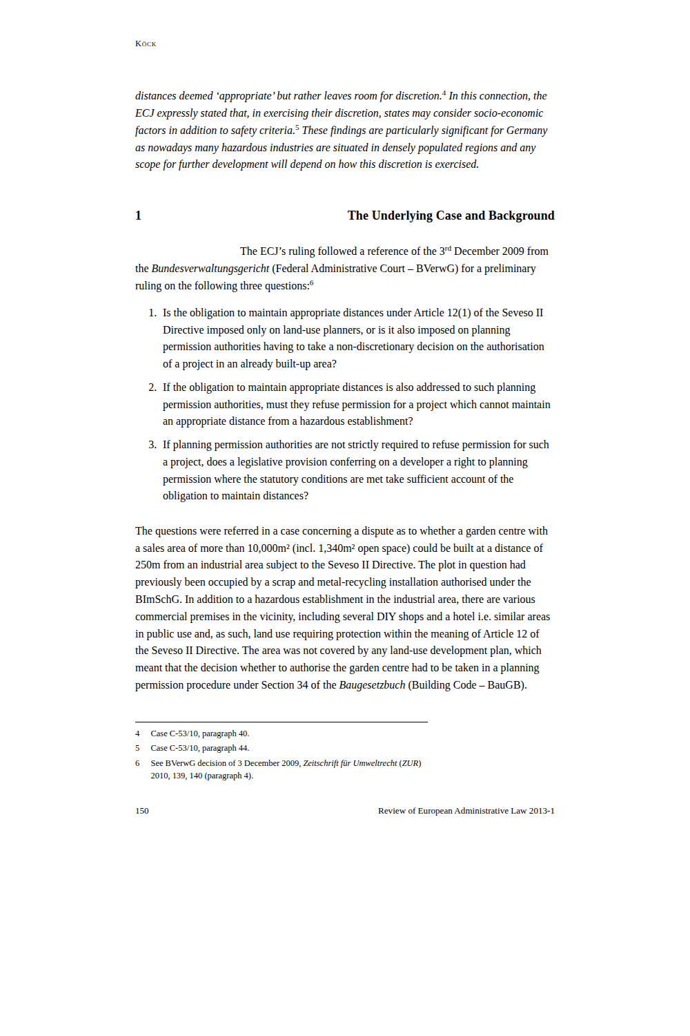Köck
distances deemed ‘appropriate’ but rather leaves room for discretion.4 In this connection, the ECJ expressly stated that, in exercising their discretion, states may consider socio-economic factors in addition to safety criteria.5 These findings are particularly significant for Germany as nowadays many hazardous industries are situated in densely populated regions and any scope for further development will depend on how this discretion is exercised.
1 The Underlying Case and Background
The ECJ’s ruling followed a reference of the 3rd December 2009 from the Bundesverwaltungsgericht (Federal Administrative Court – BVerwG) for a preliminary ruling on the following three questions:6
Is the obligation to maintain appropriate distances under Article 12(1) of the Seveso II Directive imposed only on land-use planners, or is it also imposed on planning permission authorities having to take a non-discretionary decision on the authorisation of a project in an already built-up area?
If the obligation to maintain appropriate distances is also addressed to such planning permission authorities, must they refuse permission for a project which cannot maintain an appropriate distance from a hazardous establishment?
If planning permission authorities are not strictly required to refuse permission for such a project, does a legislative provision conferring on a developer a right to planning permission where the statutory conditions are met take sufficient account of the obligation to maintain distances?
The questions were referred in a case concerning a dispute as to whether a garden centre with a sales area of more than 10,000m² (incl. 1,340m² open space) could be built at a distance of 250m from an industrial area subject to the Seveso II Directive. The plot in question had previously been occupied by a scrap and metal-recycling installation authorised under the BImSchG. In addition to a hazardous establishment in the industrial area, there are various commercial premises in the vicinity, including several DIY shops and a hotel i.e. similar areas in public use and, as such, land use requiring protection within the meaning of Article 12 of the Seveso II Directive. The area was not covered by any land-use development plan, which meant that the decision whether to authorise the garden centre had to be taken in a planning permission procedure under Section 34 of the Baugesetzbuch (Building Code – BauGB).
4 Case C-53/10, paragraph 40.
5 Case C-53/10, paragraph 44.
6 See BVerwG decision of 3 December 2009, Zeitschrift für Umweltrecht (ZUR) 2010, 139, 140 (paragraph 4).
150 Review of European Administrative Law 2013-1